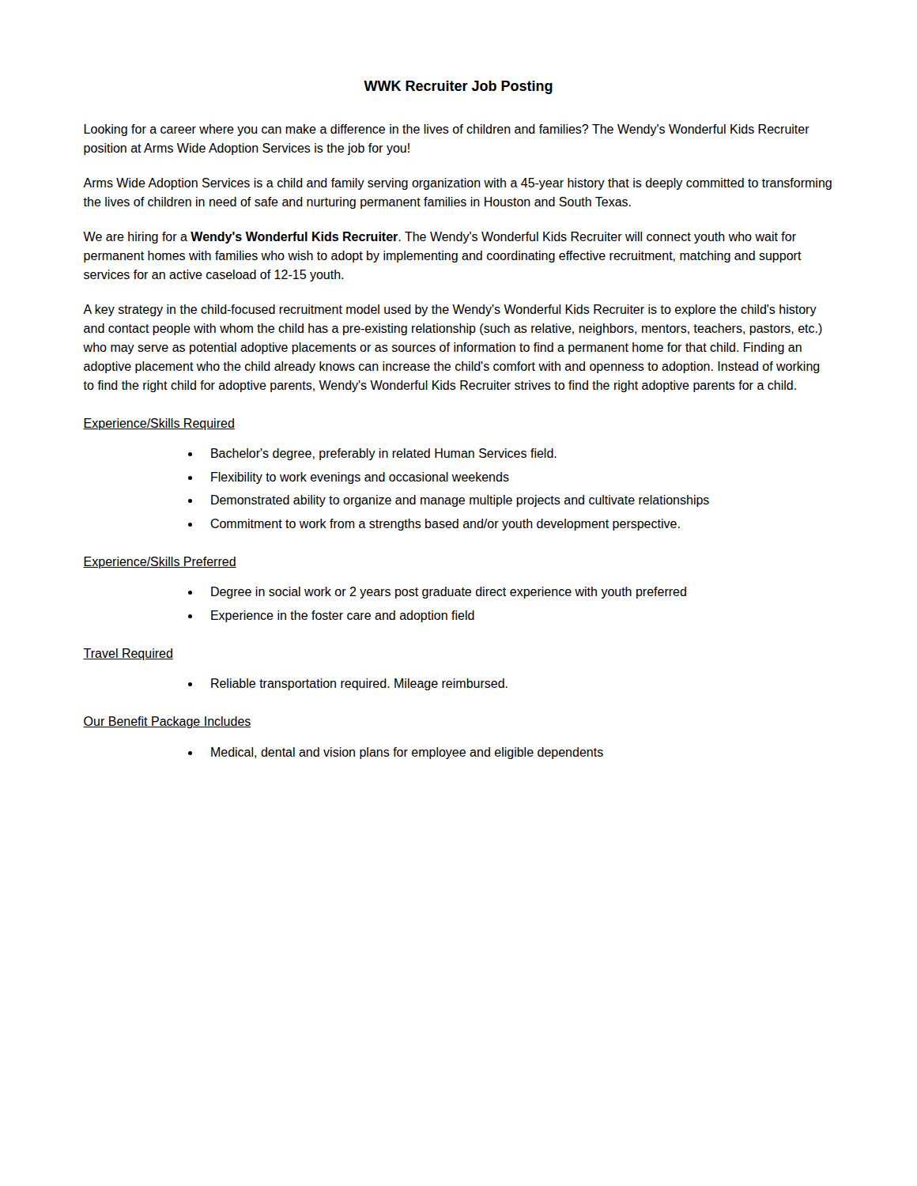WWK Recruiter Job Posting
Looking for a career where you can make a difference in the lives of children and families? The Wendy's Wonderful Kids Recruiter position at Arms Wide Adoption Services is the job for you!
Arms Wide Adoption Services is a child and family serving organization with a 45-year history that is deeply committed to transforming the lives of children in need of safe and nurturing permanent families in Houston and South Texas.
We are hiring for a Wendy's Wonderful Kids Recruiter. The Wendy's Wonderful Kids Recruiter will connect youth who wait for permanent homes with families who wish to adopt by implementing and coordinating effective recruitment, matching and support services for an active caseload of 12-15 youth.
A key strategy in the child-focused recruitment model used by the Wendy's Wonderful Kids Recruiter is to explore the child's history and contact people with whom the child has a pre-existing relationship (such as relative, neighbors, mentors, teachers, pastors, etc.) who may serve as potential adoptive placements or as sources of information to find a permanent home for that child. Finding an adoptive placement who the child already knows can increase the child's comfort with and openness to adoption. Instead of working to find the right child for adoptive parents, Wendy's Wonderful Kids Recruiter strives to find the right adoptive parents for a child.
Experience/Skills Required
Bachelor's degree, preferably in related Human Services field.
Flexibility to work evenings and occasional weekends
Demonstrated ability to organize and manage multiple projects and cultivate relationships
Commitment to work from a strengths based and/or youth development perspective.
Experience/Skills Preferred
Degree in social work or 2 years post graduate direct experience with youth preferred
Experience in the foster care and adoption field
Travel Required
Reliable transportation required. Mileage reimbursed.
Our Benefit Package Includes
Medical, dental and vision plans for employee and eligible dependents